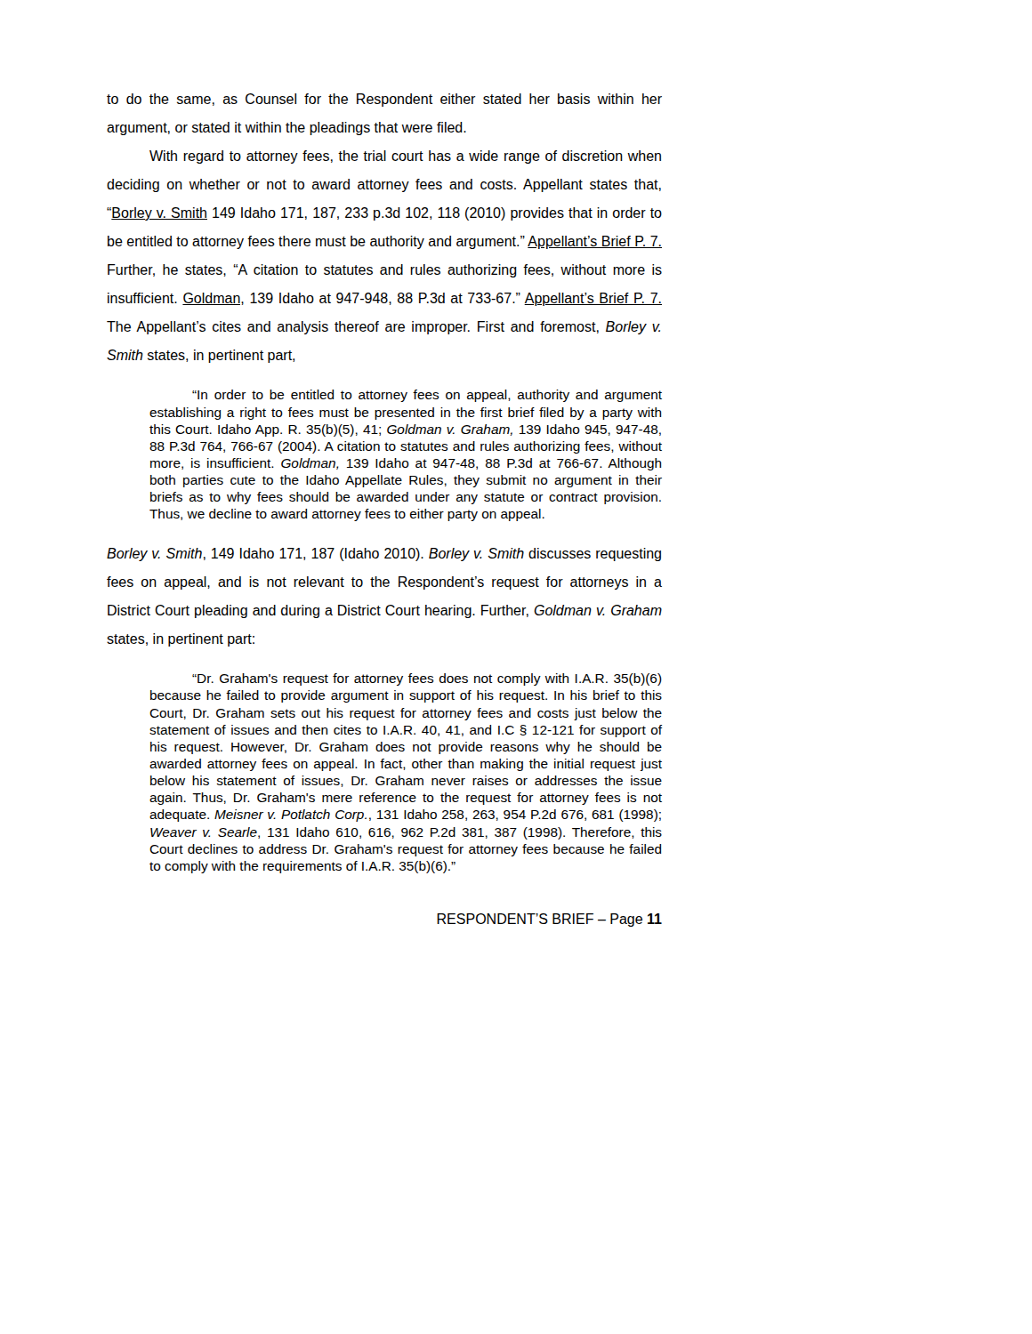to do the same, as Counsel for the Respondent either stated her basis within her argument, or stated it within the pleadings that were filed.
With regard to attorney fees, the trial court has a wide range of discretion when deciding on whether or not to award attorney fees and costs. Appellant states that, “Borley v. Smith 149 Idaho 171, 187, 233 p.3d 102, 118 (2010) provides that in order to be entitled to attorney fees there must be authority and argument.” Appellant’s Brief P. 7. Further, he states, “A citation to statutes and rules authorizing fees, without more is insufficient. Goldman, 139 Idaho at 947-948, 88 P.3d at 733-67.” Appellant’s Brief P. 7. The Appellant’s cites and analysis thereof are improper. First and foremost, Borley v. Smith states, in pertinent part,
“In order to be entitled to attorney fees on appeal, authority and argument establishing a right to fees must be presented in the first brief filed by a party with this Court. Idaho App. R. 35(b)(5), 41; Goldman v. Graham, 139 Idaho 945, 947-48, 88 P.3d 764, 766-67 (2004). A citation to statutes and rules authorizing fees, without more, is insufficient. Goldman, 139 Idaho at 947-48, 88 P.3d at 766-67. Although both parties cute to the Idaho Appellate Rules, they submit no argument in their briefs as to why fees should be awarded under any statute or contract provision. Thus, we decline to award attorney fees to either party on appeal.
Borley v. Smith, 149 Idaho 171, 187 (Idaho 2010). Borley v. Smith discusses requesting fees on appeal, and is not relevant to the Respondent’s request for attorneys in a District Court pleading and during a District Court hearing. Further, Goldman v. Graham states, in pertinent part:
“Dr. Graham's request for attorney fees does not comply with I.A.R. 35(b)(6) because he failed to provide argument in support of his request. In his brief to this Court, Dr. Graham sets out his request for attorney fees and costs just below the statement of issues and then cites to I.A.R. 40, 41, and I.C § 12-121 for support of his request. However, Dr. Graham does not provide reasons why he should be awarded attorney fees on appeal. In fact, other than making the initial request just below his statement of issues, Dr. Graham never raises or addresses the issue again. Thus, Dr. Graham's mere reference to the request for attorney fees is not adequate. Meisner v. Potlatch Corp., 131 Idaho 258, 263, 954 P.2d 676, 681 (1998); Weaver v. Searle, 131 Idaho 610, 616, 962 P.2d 381, 387 (1998). Therefore, this Court declines to address Dr. Graham's request for attorney fees because he failed to comply with the requirements of I.A.R. 35(b)(6).”
RESPONDENT’S BRIEF – Page 11